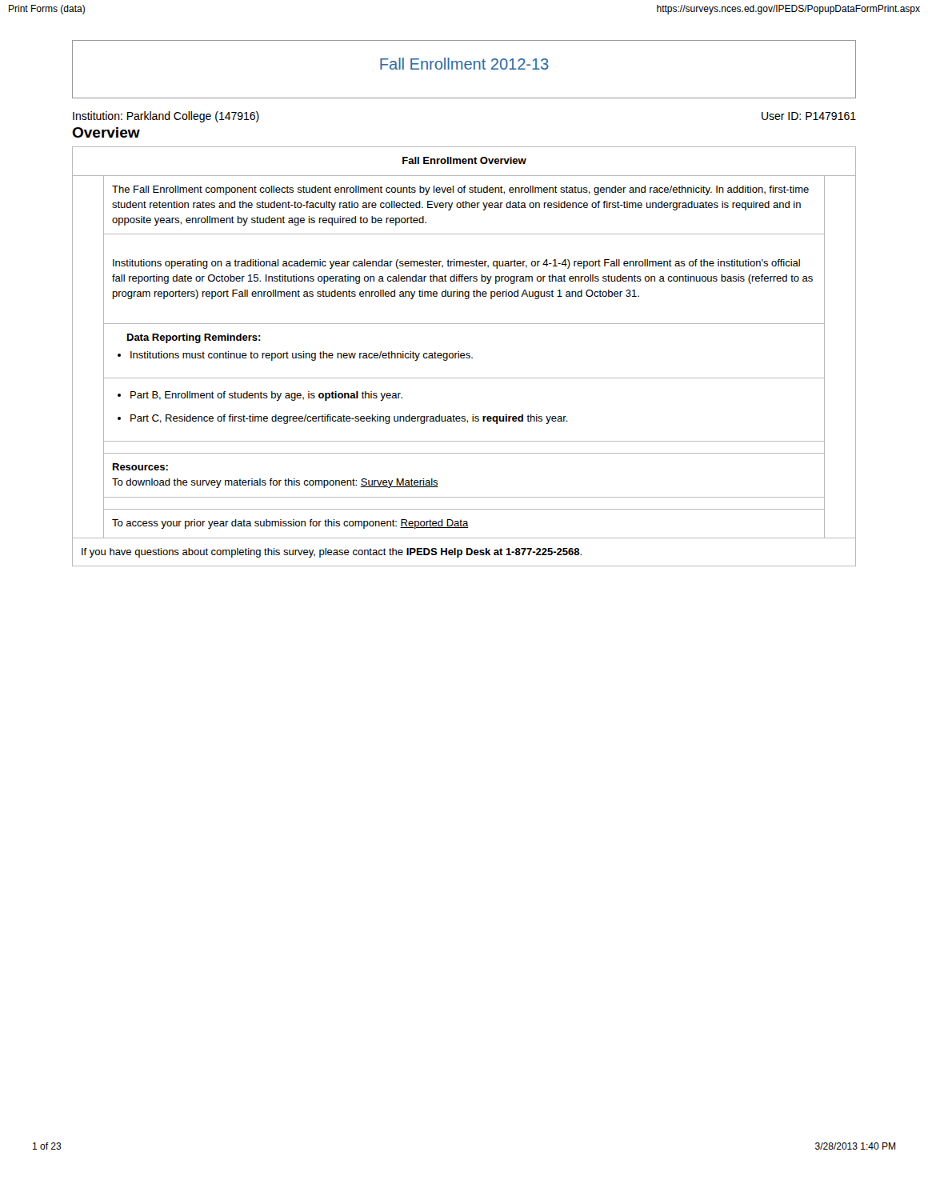Print Forms (data) https://surveys.nces.ed.gov/IPEDS/PopupDataFormPrint.aspx
Fall Enrollment 2012-13
Institution: Parkland College (147916) User ID: P1479161
Overview
| Fall Enrollment Overview |
| | The Fall Enrollment component collects student enrollment counts by level of student, enrollment status, gender and race/ethnicity. In addition, first-time student retention rates and the student-to-faculty ratio are collected. Every other year data on residence of first-time undergraduates is required and in opposite years, enrollment by student age is required to be reported. | |
| | Institutions operating on a traditional academic year calendar (semester, trimester, quarter, or 4-1-4) report Fall enrollment as of the institution's official fall reporting date or October 15. Institutions operating on a calendar that differs by program or that enrolls students on a continuous basis (referred to as program reporters) report Fall enrollment as students enrolled any time during the period August 1 and October 31. | |
| | Data Reporting Reminders: Institutions must continue to report using the new race/ethnicity categories. | |
| | Part B, Enrollment of students by age, is optional this year. Part C, Residence of first-time degree/certificate-seeking undergraduates, is required this year. | |
| | Resources: To download the survey materials for this component: Survey Materials | |
| | To access your prior year data submission for this component: Reported Data | |
| If you have questions about completing this survey, please contact the IPEDS Help Desk at 1-877-225-2568 . |
1 of 23 3/28/2013 1:40 PM